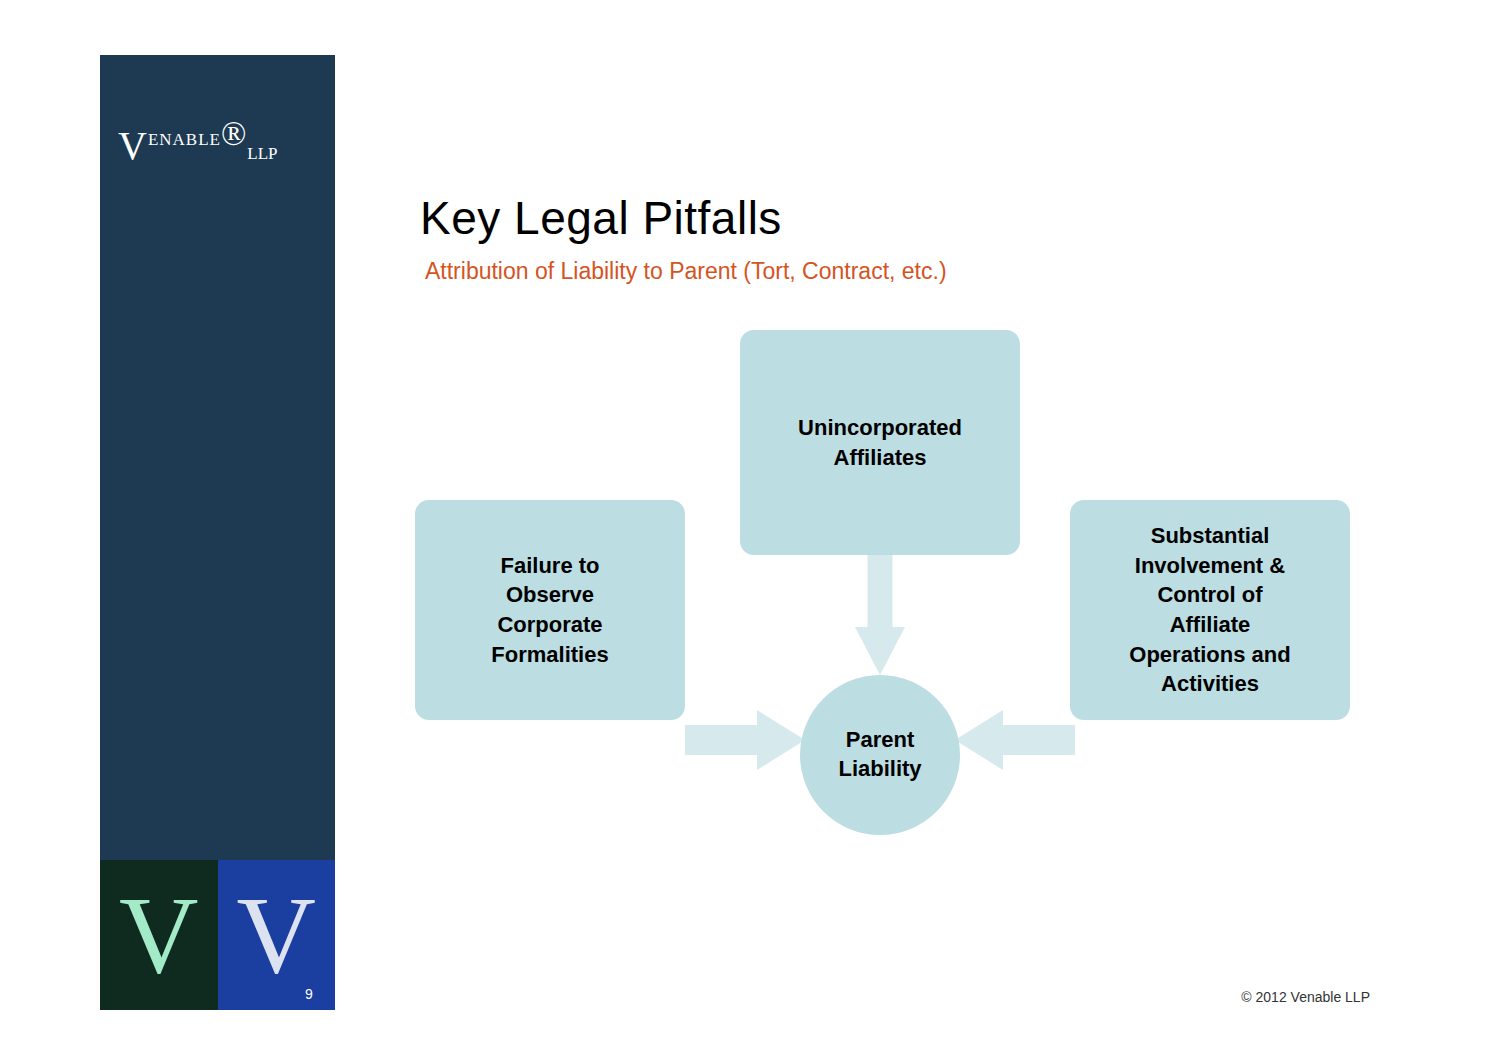VENABLE®LLP
9
Key Legal Pitfalls
Attribution of Liability to Parent (Tort, Contract, etc.)
Unincorporated
Affiliates
Failure to
Observe
Corporate
Formalities
Substantial
Involvement &
Control of
Affiliate
Operations and
Activities
Parent
Liability
© 2012 Venable LLP